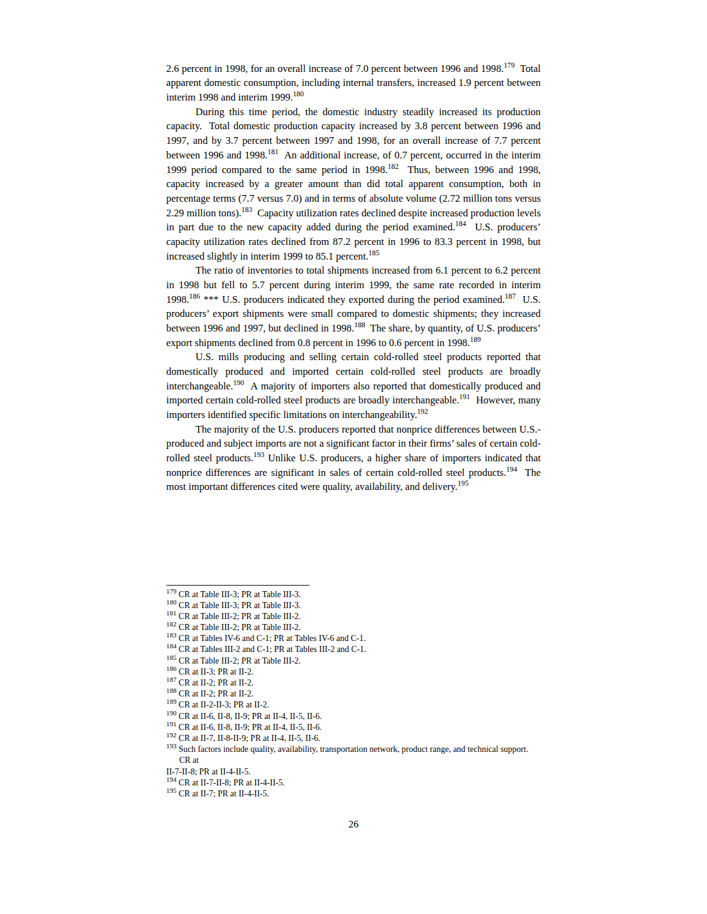2.6 percent in 1998, for an overall increase of 7.0 percent between 1996 and 1998.179 Total apparent domestic consumption, including internal transfers, increased 1.9 percent between interim 1998 and interim 1999.180
During this time period, the domestic industry steadily increased its production capacity. Total domestic production capacity increased by 3.8 percent between 1996 and 1997, and by 3.7 percent between 1997 and 1998, for an overall increase of 7.7 percent between 1996 and 1998.181 An additional increase, of 0.7 percent, occurred in the interim 1999 period compared to the same period in 1998.182 Thus, between 1996 and 1998, capacity increased by a greater amount than did total apparent consumption, both in percentage terms (7.7 versus 7.0) and in terms of absolute volume (2.72 million tons versus 2.29 million tons).183 Capacity utilization rates declined despite increased production levels in part due to the new capacity added during the period examined.184 U.S. producers’ capacity utilization rates declined from 87.2 percent in 1996 to 83.3 percent in 1998, but increased slightly in interim 1999 to 85.1 percent.185
The ratio of inventories to total shipments increased from 6.1 percent to 6.2 percent in 1998 but fell to 5.7 percent during interim 1999, the same rate recorded in interim 1998.186 *** U.S. producers indicated they exported during the period examined.187 U.S. producers’ export shipments were small compared to domestic shipments; they increased between 1996 and 1997, but declined in 1998.188 The share, by quantity, of U.S. producers’ export shipments declined from 0.8 percent in 1996 to 0.6 percent in 1998.189
U.S. mills producing and selling certain cold-rolled steel products reported that domestically produced and imported certain cold-rolled steel products are broadly interchangeable.190 A majority of importers also reported that domestically produced and imported certain cold-rolled steel products are broadly interchangeable.191 However, many importers identified specific limitations on interchangeability.192
The majority of the U.S. producers reported that nonprice differences between U.S.-produced and subject imports are not a significant factor in their firms’ sales of certain cold-rolled steel products.193 Unlike U.S. producers, a higher share of importers indicated that nonprice differences are significant in sales of certain cold-rolled steel products.194 The most important differences cited were quality, availability, and delivery.195
179 CR at Table III-3; PR at Table III-3.
180 CR at Table III-3; PR at Table III-3.
181 CR at Table III-2; PR at Table III-2.
182 CR at Table III-2; PR at Table III-2.
183 CR at Tables IV-6 and C-1; PR at Tables IV-6 and C-1.
184 CR at Tables III-2 and C-1; PR at Tables III-2 and C-1.
185 CR at Table III-2; PR at Table III-2.
186 CR at II-3; PR at II-2.
187 CR at II-2; PR at II-2.
188 CR at II-2; PR at II-2.
189 CR at II-2-II-3; PR at II-2.
190 CR at II-6, II-8, II-9; PR at II-4, II-5, II-6.
191 CR at II-6, II-8, II-9; PR at II-4, II-5, II-6.
192 CR at II-7, II-8-II-9; PR at II-4, II-5, II-6.
193 Such factors include quality, availability, transportation network, product range, and technical support. CR at
II-7-II-8; PR at II-4-II-5.
194 CR at II-7-II-8; PR at II-4-II-5.
195 CR at II-7; PR at II-4-II-5.
26